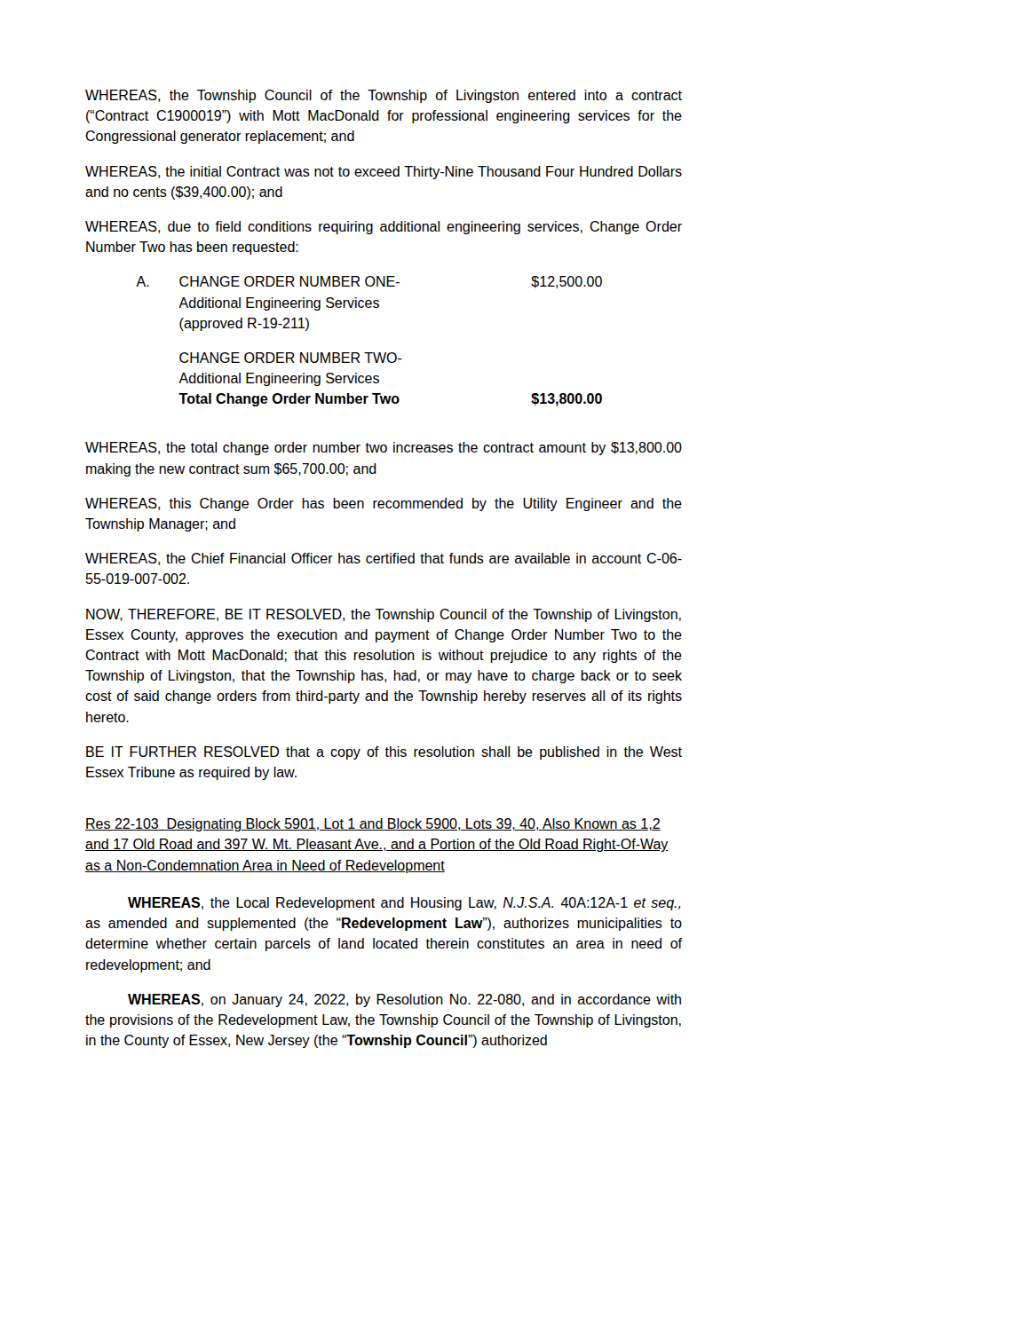WHEREAS, the Township Council of the Township of Livingston entered into a contract (“Contract C1900019”) with Mott MacDonald for professional engineering services for the Congressional generator replacement; and
WHEREAS, the initial Contract was not to exceed Thirty-Nine Thousand Four Hundred Dollars and no cents ($39,400.00); and
WHEREAS, due to field conditions requiring additional engineering services, Change Order Number Two has been requested:
| A. | CHANGE ORDER NUMBER ONE- | $12,500.00 |
| | Additional Engineering Services | |
| | (approved R-19-211) | |
| | CHANGE ORDER NUMBER TWO- | |
| | Additional Engineering Services | |
| | Total Change Order Number Two | $13,800.00 |
WHEREAS, the total change order number two increases the contract amount by $13,800.00 making the new contract sum $65,700.00; and
WHEREAS, this Change Order has been recommended by the Utility Engineer and the Township Manager; and
WHEREAS, the Chief Financial Officer has certified that funds are available in account C-06-55-019-007-002.
NOW, THEREFORE, BE IT RESOLVED, the Township Council of the Township of Livingston, Essex County, approves the execution and payment of Change Order Number Two to the Contract with Mott MacDonald; that this resolution is without prejudice to any rights of the Township of Livingston, that the Township has, had, or may have to charge back or to seek cost of said change orders from third-party and the Township hereby reserves all of its rights hereto.
BE IT FURTHER RESOLVED that a copy of this resolution shall be published in the West Essex Tribune as required by law.
Res 22-103 Designating Block 5901, Lot 1 and Block 5900, Lots 39, 40, Also Known as 1,2 and 17 Old Road and 397 W. Mt. Pleasant Ave., and a Portion of the Old Road Right-Of-Way as a Non-Condemnation Area in Need of Redevelopment
WHEREAS, the Local Redevelopment and Housing Law, N.J.S.A. 40A:12A-1 et seq., as amended and supplemented (the “Redevelopment Law”), authorizes municipalities to determine whether certain parcels of land located therein constitutes an area in need of redevelopment; and
WHEREAS, on January 24, 2022, by Resolution No. 22-080, and in accordance with the provisions of the Redevelopment Law, the Township Council of the Township of Livingston, in the County of Essex, New Jersey (the “Township Council”) authorized